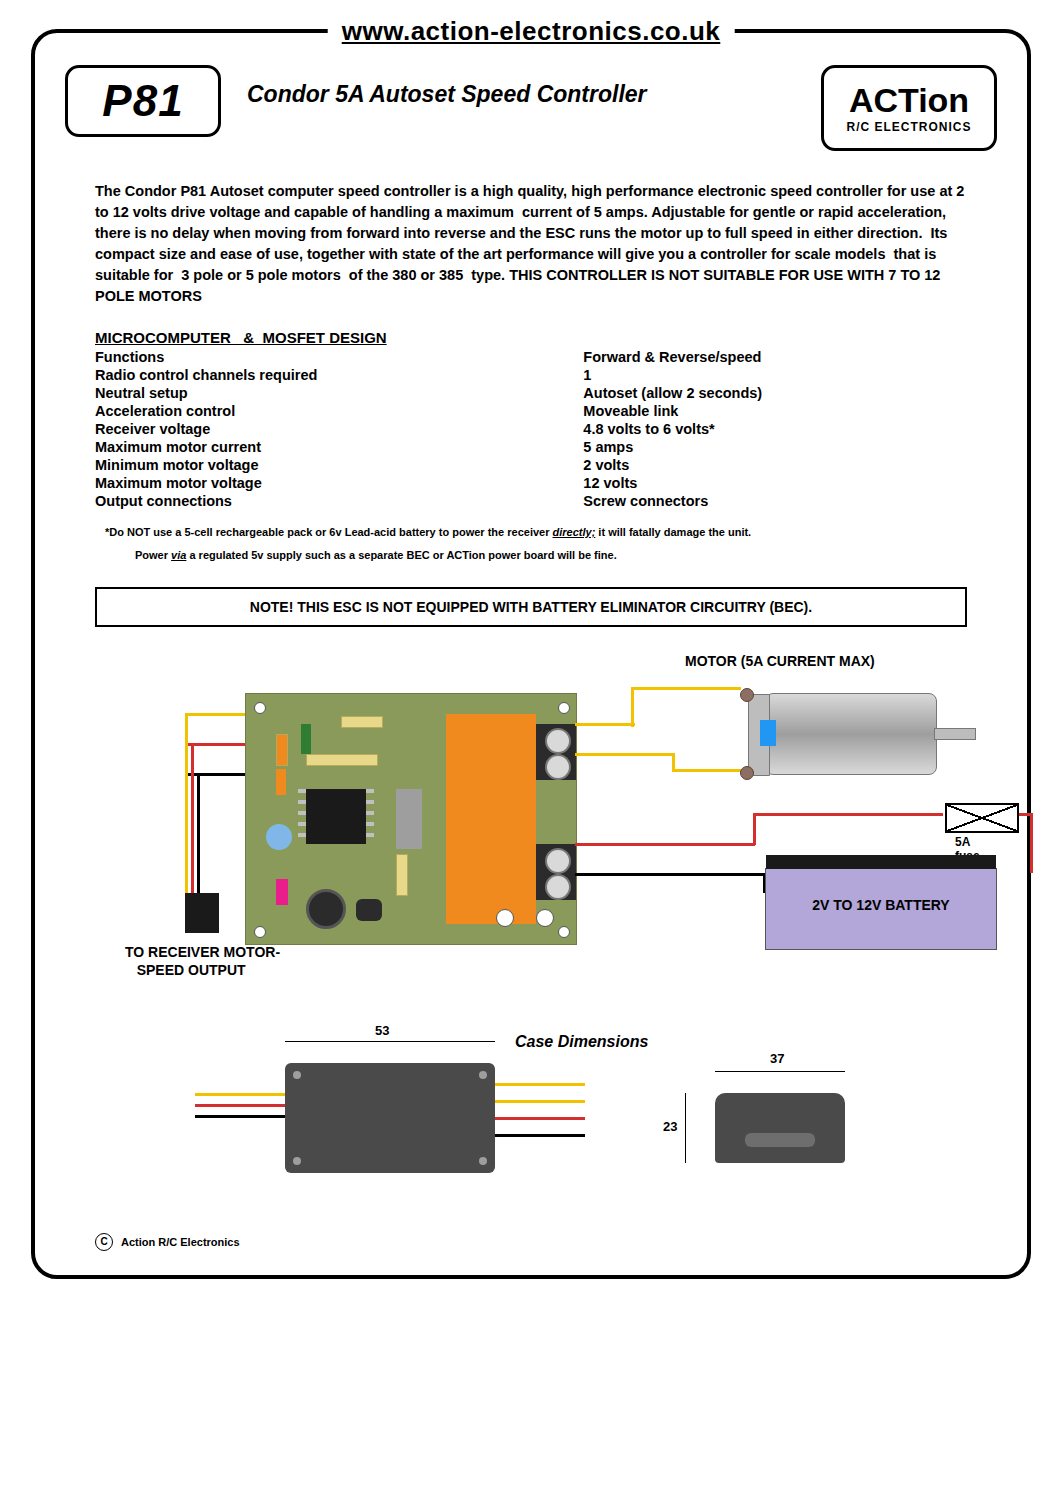www.action-electronics.co.uk
P81
Condor 5A Autoset Speed Controller
ACTion
R/C ELECTRONICS
The Condor P81 Autoset computer speed controller is a high quality, high performance electronic speed controller for use at 2 to 12 volts drive voltage and capable of handling a maximum current of 5 amps. Adjustable for gentle or rapid acceleration, there is no delay when moving from forward into reverse and the ESC runs the motor up to full speed in either direction. Its compact size and ease of use, together with state of the art performance will give you a controller for scale models that is suitable for 3 pole or 5 pole motors of the 380 or 385 type. THIS CONTROLLER IS NOT SUITABLE FOR USE WITH 7 TO 12 POLE MOTORS
MICROCOMPUTER & MOSFET DESIGN
| Functions | Forward & Reverse/speed |
| Radio control channels required | 1 |
| Neutral setup | Autoset (allow 2 seconds) |
| Acceleration control | Moveable link |
| Receiver voltage | 4.8 volts to 6 volts* |
| Maximum motor current | 5 amps |
| Minimum motor voltage | 2 volts |
| Maximum motor voltage | 12 volts |
| Output connections | Screw connectors |
*Do NOT use a 5-cell rechargeable pack or 6v Lead-acid battery to power the receiver directly; it will fatally damage the unit.
Power via a regulated 5v supply such as a separate BEC or ACTion power board will be fine.
NOTE! THIS ESC IS NOT EQUIPPED WITH BATTERY ELIMINATOR CIRCUITRY (BEC).
MOTOR (5A CURRENT MAX)
5A fuse
2V TO 12V BATTERY
TO RECEIVER MOTOR-
SPEED OUTPUT
53
Case Dimensions
37
23
C Action R/C Electronics